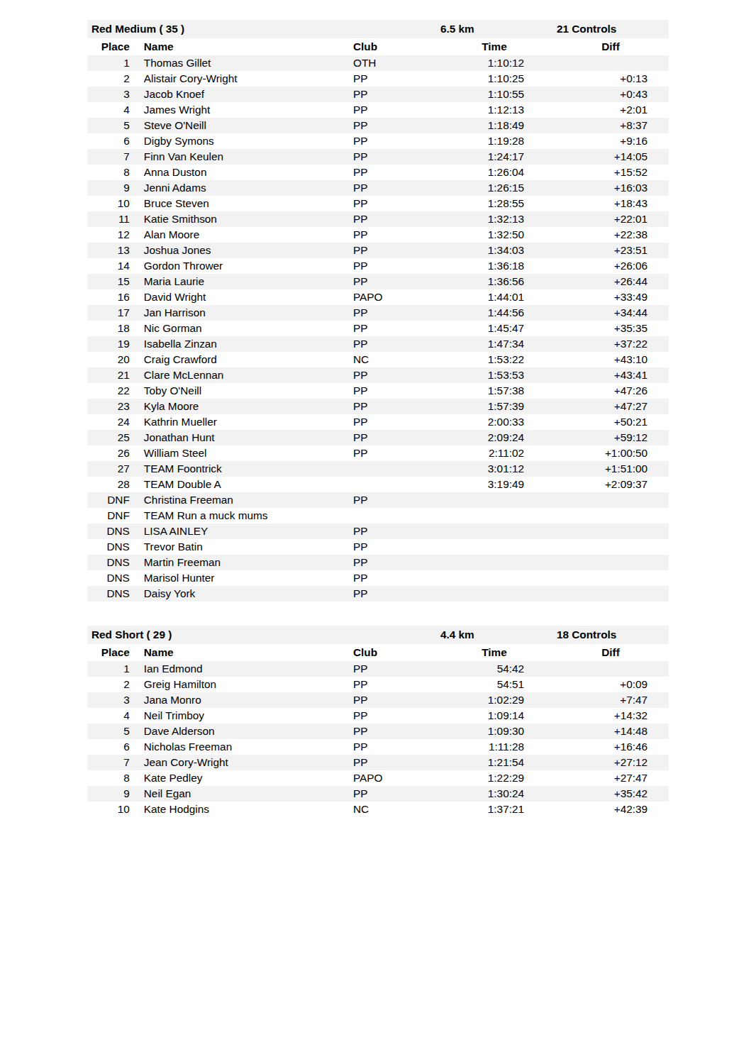| Red Medium ( 35 ) | | 6.5 km | 21 Controls |
| Place | Name | Club | Time | Diff |
| 1 | Thomas Gillet | OTH | 1:10:12 | |
| 2 | Alistair Cory-Wright | PP | 1:10:25 | +0:13 |
| 3 | Jacob Knoef | PP | 1:10:55 | +0:43 |
| 4 | James Wright | PP | 1:12:13 | +2:01 |
| 5 | Steve O'Neill | PP | 1:18:49 | +8:37 |
| 6 | Digby Symons | PP | 1:19:28 | +9:16 |
| 7 | Finn Van Keulen | PP | 1:24:17 | +14:05 |
| 8 | Anna Duston | PP | 1:26:04 | +15:52 |
| 9 | Jenni Adams | PP | 1:26:15 | +16:03 |
| 10 | Bruce Steven | PP | 1:28:55 | +18:43 |
| 11 | Katie Smithson | PP | 1:32:13 | +22:01 |
| 12 | Alan Moore | PP | 1:32:50 | +22:38 |
| 13 | Joshua Jones | PP | 1:34:03 | +23:51 |
| 14 | Gordon Thrower | PP | 1:36:18 | +26:06 |
| 15 | Maria Laurie | PP | 1:36:56 | +26:44 |
| 16 | David Wright | PAPO | 1:44:01 | +33:49 |
| 17 | Jan Harrison | PP | 1:44:56 | +34:44 |
| 18 | Nic Gorman | PP | 1:45:47 | +35:35 |
| 19 | Isabella Zinzan | PP | 1:47:34 | +37:22 |
| 20 | Craig Crawford | NC | 1:53:22 | +43:10 |
| 21 | Clare McLennan | PP | 1:53:53 | +43:41 |
| 22 | Toby O'Neill | PP | 1:57:38 | +47:26 |
| 23 | Kyla Moore | PP | 1:57:39 | +47:27 |
| 24 | Kathrin Mueller | PP | 2:00:33 | +50:21 |
| 25 | Jonathan Hunt | PP | 2:09:24 | +59:12 |
| 26 | William Steel | PP | 2:11:02 | +1:00:50 |
| 27 | TEAM Foontrick | | 3:01:12 | +1:51:00 |
| 28 | TEAM Double A | | 3:19:49 | +2:09:37 |
| DNF | Christina Freeman | PP | | |
| DNF | TEAM Run a muck mums | | | |
| DNS | LISA AINLEY | PP | | |
| DNS | Trevor Batin | PP | | |
| DNS | Martin Freeman | PP | | |
| DNS | Marisol Hunter | PP | | |
| DNS | Daisy York | PP | | |
| Red Short ( 29 ) | | 4.4 km | 18 Controls |
| Place | Name | Club | Time | Diff |
| 1 | Ian Edmond | PP | 54:42 | |
| 2 | Greig Hamilton | PP | 54:51 | +0:09 |
| 3 | Jana Monro | PP | 1:02:29 | +7:47 |
| 4 | Neil Trimboy | PP | 1:09:14 | +14:32 |
| 5 | Dave Alderson | PP | 1:09:30 | +14:48 |
| 6 | Nicholas Freeman | PP | 1:11:28 | +16:46 |
| 7 | Jean Cory-Wright | PP | 1:21:54 | +27:12 |
| 8 | Kate Pedley | PAPO | 1:22:29 | +27:47 |
| 9 | Neil Egan | PP | 1:30:24 | +35:42 |
| 10 | Kate Hodgins | NC | 1:37:21 | +42:39 |